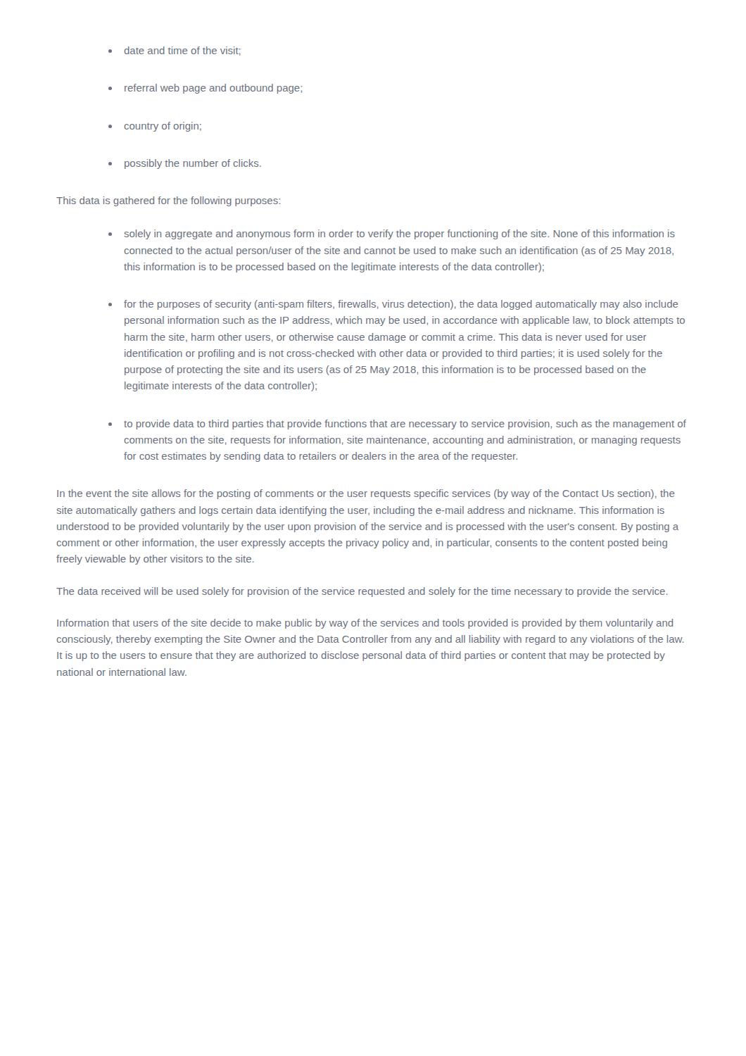date and time of the visit;
referral web page and outbound page;
country of origin;
possibly the number of clicks.
This data is gathered for the following purposes:
solely in aggregate and anonymous form in order to verify the proper functioning of the site. None of this information is connected to the actual person/user of the site and cannot be used to make such an identification (as of 25 May 2018, this information is to be processed based on the legitimate interests of the data controller);
for the purposes of security (anti-spam filters, firewalls, virus detection), the data logged automatically may also include personal information such as the IP address, which may be used, in accordance with applicable law, to block attempts to harm the site, harm other users, or otherwise cause damage or commit a crime. This data is never used for user identification or profiling and is not cross-checked with other data or provided to third parties; it is used solely for the purpose of protecting the site and its users (as of 25 May 2018, this information is to be processed based on the legitimate interests of the data controller);
to provide data to third parties that provide functions that are necessary to service provision, such as the management of comments on the site, requests for information, site maintenance, accounting and administration, or managing requests for cost estimates by sending data to retailers or dealers in the area of the requester.
In the event the site allows for the posting of comments or the user requests specific services (by way of the Contact Us section), the site automatically gathers and logs certain data identifying the user, including the e-mail address and nickname. This information is understood to be provided voluntarily by the user upon provision of the service and is processed with the user's consent. By posting a comment or other information, the user expressly accepts the privacy policy and, in particular, consents to the content posted being freely viewable by other visitors to the site.
The data received will be used solely for provision of the service requested and solely for the time necessary to provide the service.
Information that users of the site decide to make public by way of the services and tools provided is provided by them voluntarily and consciously, thereby exempting the Site Owner and the Data Controller from any and all liability with regard to any violations of the law. It is up to the users to ensure that they are authorized to disclose personal data of third parties or content that may be protected by national or international law.